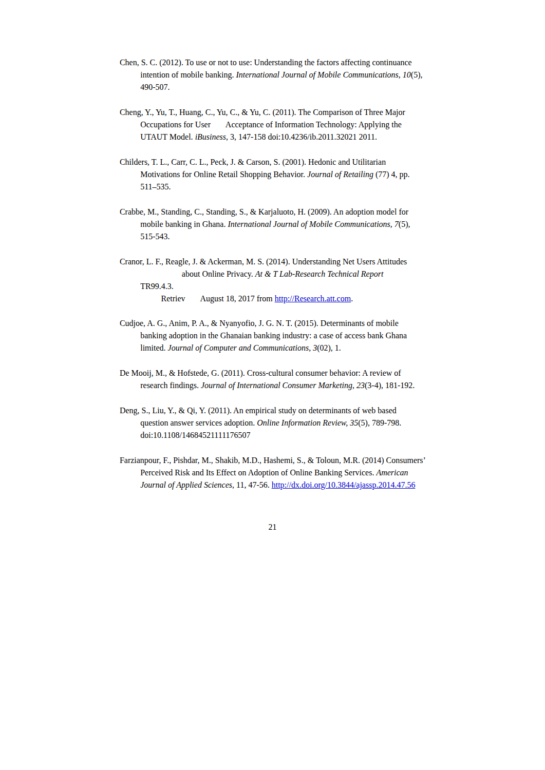Chen, S. C. (2012). To use or not to use: Understanding the factors affecting continuance intention of mobile banking. International Journal of Mobile Communications, 10(5), 490-507.
Cheng, Y., Yu, T., Huang, C., Yu, C., & Yu, C. (2011). The Comparison of Three Major Occupations for User Acceptance of Information Technology: Applying the UTAUT Model. iBusiness, 3, 147-158 doi:10.4236/ib.2011.32021 2011.
Childers, T. L., Carr, C. L., Peck, J. & Carson, S. (2001). Hedonic and Utilitarian Motivations for Online Retail Shopping Behavior. Journal of Retailing (77) 4, pp. 511–535.
Crabbe, M., Standing, C., Standing, S., & Karjaluoto, H. (2009). An adoption model for mobile banking in Ghana. International Journal of Mobile Communications, 7(5), 515-543.
Cranor, L. F., Reagle, J. & Ackerman, M. S. (2014). Understanding Net Users Attitudes
about Online Privacy. At & T Lab-Research Technical Report TR99.4.3.
Retriev August 18, 2017 from http://Research.att.com.
Cudjoe, A. G., Anim, P. A., & Nyanyofio, J. G. N. T. (2015). Determinants of mobile banking adoption in the Ghanaian banking industry: a case of access bank Ghana limited. Journal of Computer and Communications, 3(02), 1.
De Mooij, M., & Hofstede, G. (2011). Cross-cultural consumer behavior: A review of research findings. Journal of International Consumer Marketing, 23(3-4), 181-192.
Deng, S., Liu, Y., & Qi, Y. (2011). An empirical study on determinants of web based question answer services adoption. Online Information Review, 35(5), 789-798. doi:10.1108/14684521111176507
Farzianpour, F., Pishdar, M., Shakib, M.D., Hashemi, S., & Toloun, M.R. (2014) Consumers’ Perceived Risk and Its Effect on Adoption of Online Banking Services. American Journal of Applied Sciences, 11, 47-56. http://dx.doi.org/10.3844/ajassp.2014.47.56
21